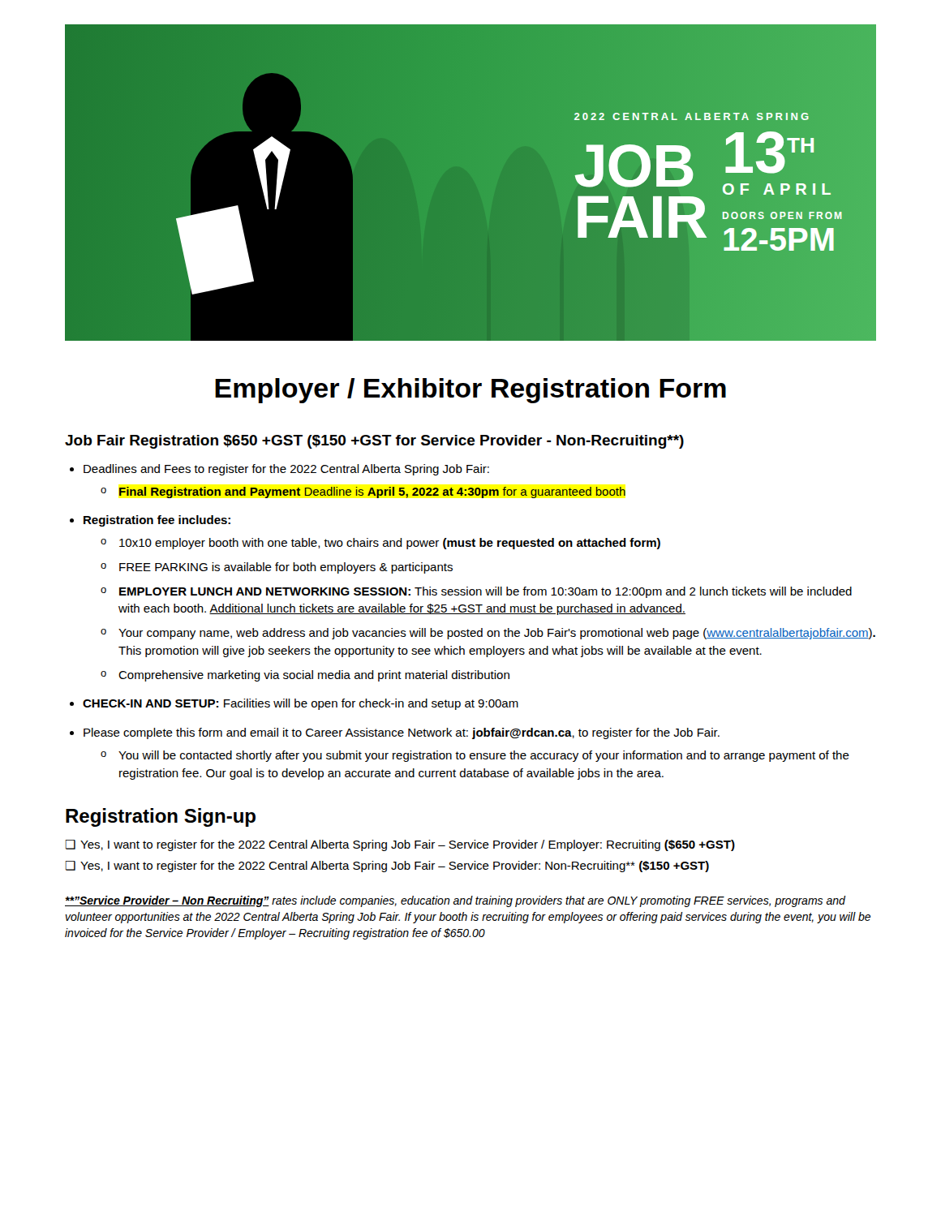2022 CENTRAL ALBERTA SPRING
JOB
FAIR
13TH
OF APRIL
DOORS OPEN FROM 12-5PM
Employer / Exhibitor Registration Form
Job Fair Registration $650 +GST ($150 +GST for Service Provider - Non-Recruiting**)
Deadlines and Fees to register for the 2022 Central Alberta Spring Job Fair:
Final Registration and Payment Deadline is April 5, 2022 at 4:30pm for a guaranteed booth
Registration fee includes:
10x10 employer booth with one table, two chairs and power (must be requested on attached form)
FREE PARKING is available for both employers & participants
EMPLOYER LUNCH AND NETWORKING SESSION: This session will be from 10:30am to 12:00pm and 2 lunch tickets will be included with each booth. Additional lunch tickets are available for $25 +GST and must be purchased in advanced.
Your company name, web address and job vacancies will be posted on the Job Fair's promotional web page (www.centralalbertajobfair.com). This promotion will give job seekers the opportunity to see which employers and what jobs will be available at the event.
Comprehensive marketing via social media and print material distribution
CHECK-IN AND SETUP: Facilities will be open for check-in and setup at 9:00am
Please complete this form and email it to Career Assistance Network at: jobfair@rdcan.ca, to register for the Job Fair.
You will be contacted shortly after you submit your registration to ensure the accuracy of your information and to arrange payment of the registration fee. Our goal is to develop an accurate and current database of available jobs in the area.
Registration Sign-up
❑Yes, I want to register for the 2022 Central Alberta Spring Job Fair – Service Provider / Employer: Recruiting ($650 +GST)
❑Yes, I want to register for the 2022 Central Alberta Spring Job Fair – Service Provider: Non-Recruiting** ($150 +GST)
**”Service Provider – Non Recruiting” rates include companies, education and training providers that are ONLY promoting FREE services, programs and volunteer opportunities at the 2022 Central Alberta Spring Job Fair. If your booth is recruiting for employees or offering paid services during the event, you will be invoiced for the Service Provider / Employer – Recruiting registration fee of $650.00